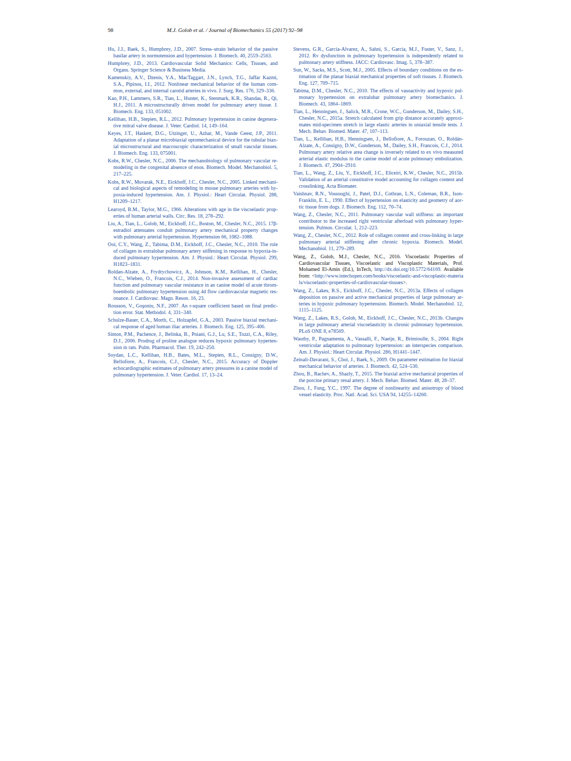98 M.J. Golob et al. / Journal of Biomechanics 55 (2017) 92–98
Hu, J.J., Baek, S., Humphrey, J.D., 2007. Stress–strain behavior of the passive basilar artery in normotension and hypertension. J. Biomech. 40, 2559–2563.
Humphrey, J.D., 2013. Cardiovascular Solid Mechanics: Cells, Tissues, and Organs. Springer Science & Business Media.
Kamenskiy, A.V., Dzenis, Y.A., MacTaggart, J.N., Lynch, T.G., Jaffar Kazmi, S.A., Pipinos, I.I., 2012. Nonlinear mechanical behavior of the human common, external, and internal carotid arteries in vivo. J. Surg. Res. 176, 329–336.
Kao, P.H., Lammers, S.R., Tian, L., Hunter, K., Stenmark, K.R., Shandas, R., Qi, H.J., 2011. A microstructurally driven model for pulmonary artery tissue. J. Biomech. Eng. 133, 051002.
Kellihan, H.B., Stepien, R.L., 2012. Pulmonary hypertension in canine degenerative mitral valve disease. J. Veter. Cardiol. 14, 149–164.
Keyes, J.T., Haskett, D.G., Utzinger, U., Azhar, M., Vande Geest, J.P., 2011. Adaptation of a planar microbiaxial optomechanical device for the tubular biaxial microstructural and macroscopic characterization of small vascular tissues. J. Biomech. Eng. 133, 075001.
Kobs, R.W., Chesler, N.C., 2006. The mechanobiology of pulmonary vascular remodeling in the congenital absence of enos. Biomech. Model. Mechanobiol. 5, 217–225.
Kobs, R.W., Muvarak, N.E., Eickhoff, J.C., Chesler, N.C., 2005. Linked mechanical and biological aspects of remodeling in mouse pulmonary arteries with hypoxia-induced hypertension. Am. J. Physiol.: Heart Circulat. Physiol. 288, H1209–1217.
Learoyd, B.M., Taylor, M.G., 1966. Alterations with age in the viscoelastic properties of human arterial walls. Circ. Res. 18, 278–292.
Liu, A., Tian, L., Golob, M., Eickhoff, J.C., Boston, M., Chesler, N.C., 2015. 17β-estradiol attenuates conduit pulmonary artery mechanical property changes with pulmonary arterial hypertension. Hypertension 66, 1082–1088.
Ooi, C.Y., Wang, Z., Tabima, D.M., Eickhoff, J.C., Chesler, N.C., 2010. The role of collagen in extralobar pulmonary artery stiffening in response to hypoxia-induced pulmonary hypertension. Am. J. Physiol.: Heart Circulat. Physiol. 299, H1823–1831.
Roldan-Alzate, A., Frydrychowicz, A., Johnson, K.M., Kellihan, H., Chesler, N.C., Wieben, O., Francois, C.J., 2014. Non-invasive assessment of cardiac function and pulmonary vascular resistance in an canine model of acute thromboembolic pulmonary hypertension using 4d flow cardiovascular magnetic resonance. J. Cardiovasc. Magn. Reson. 16, 23.
Rousson, V., Goşoniu, N.F., 2007. An r-square coefficient based on final prediction error. Stat. Methodol. 4, 331–340.
Schulze-Bauer, C.A., Morth, C., Holzapfel, G.A., 2003. Passive biaxial mechanical response of aged human iliac arteries. J. Biomech. Eng. 125, 395–406.
Simon, P.M., Pachence, J., Belinka, B., Poiani, G.J., Lu, S.E., Tozzi, C.A., Riley, D.J., 2006. Prodrug of proline analogue reduces hypoxic pulmonary hypertension in rats. Pulm. Pharmacol. Ther. 19, 242–250.
Soydan, L.C., Kellihan, H.B., Bates, M.L., Stepien, R.L., Consigny, D.W., Bellofiore, A., Francois, C.J., Chesler, N.C., 2015. Accuracy of Doppler echocardiographic estimates of pulmonary artery pressures in a canine model of pulmonary hypertension. J. Veter. Cardiol. 17, 13–24.
Stevens, G.R., Garcia-Alvarez, A., Sahni, S., Garcia, M.J., Fuster, V., Sanz, J., 2012. Rv dysfunction in pulmonary hypertension is independently related to pulmonary artery stiffness. JACC: Cardiovasc. Imag. 5, 378–387.
Sun, W., Sacks, M.S., Scott, M.J., 2005. Effects of boundary conditions on the estimation of the planar biaxial mechanical properties of soft tissues. J. Biomech. Eng. 127, 709–715.
Tabima, D.M., Chesler, N.C., 2010. The effects of vasoactivity and hypoxic pulmonary hypertension on extralobar pulmonary artery biomechanics. J. Biomech. 43, 1864–1869.
Tian, L., Henningsen, J., Salick, M.R., Crone, W.C., Gunderson, M., Dailey, S.H., Chesler, N.C., 2015a. Stretch calculated from grip distance accurately approximates mid-specimen stretch in large elastic arteries in uniaxial tensile tests. J. Mech. Behav. Biomed. Mater. 47, 107–113.
Tian, L., Kellihan, H.B., Henningsen, J., Bellofiore, A., Forouzan, O., Roldán-Alzate, A., Consigny, D.W., Gunderson, M., Dailey, S.H., Francois, C.J., 2014. Pulmonary artery relative area change is inversely related to ex vivo measured arterial elastic modulus in the canine model of acute pulmonary embolization. J. Biomech. 47, 2904–2910.
Tian, L., Wang, Z., Liu, Y., Eickhoff, J.C., Eliceiri, K.W., Chesler, N.C., 2015b. Validation of an arterial constitutive model accounting for collagen content and crosslinking. Acta Biomater.
Vaishnav, R.N., Vossoughi, J., Patel, D.J., Cothran, L.N., Coleman, B.R., Ison-Franklin, E. L., 1990. Effect of hypertension on elasticity and geometry of aortic tissue from dogs. J. Biomech. Eng. 112, 70–74.
Wang, Z., Chesler, N.C., 2011. Pulmonary vascular wall stiffness: an important contributor to the increased right ventricular afterload with pulmonary hypertension. Pulmon. Circulat. 1, 212–223.
Wang, Z., Chesler, N.C., 2012. Role of collagen content and cross-linking in large pulmonary arterial stiffening after chronic hypoxia. Biomech. Model. Mechanobiol. 11, 279–289.
Wang, Z., Golob, M.J., Chesler, N.C., 2016. Viscoelastic Properties of Cardiovascular Tissues, Viscoelastic and Viscoplastic Materials, Prof. Mohamed El-Amin (Ed.), InTech, http://dx.doi.org/10.5772/64169. Available from: <http://www.intechopen.com/books/viscoelastic-and-viscoplastic-materials/viscoelastic-properties-of-cardiovascular-tissues>.
Wang, Z., Lakes, R.S., Eickhoff, J.C., Chesler, N.C., 2013a. Effects of collagen deposition on passive and active mechanical properties of large pulmonary arteries in hypoxic pulmonary hypertension. Biomech. Model. Mechanobiol. 12, 1115–1125.
Wang, Z., Lakes, R.S., Golob, M., Eickhoff, J.C., Chesler, N.C., 2013b. Changes in large pulmonary arterial viscoelasticity in chronic pulmonary hypertension. PLoS ONE 8, e78569.
Wauthy, P., Pagnamenta, A., Vassalli, F., Naeije, R., Brimioulle, S., 2004. Right ventricular adaptation to pulmonary hypertension: an interspecies comparison. Am. J. Physiol.: Heart Circulat. Physiol. 286, H1441–1447.
Zeinali-Davarani, S., Choi, J., Baek, S., 2009. On parameter estimation for biaxial mechanical behavior of arteries. J. Biomech. 42, 524–530.
Zhou, B., Rachev, A., Shazly, T., 2015. The biaxial active mechanical properties of the porcine primary renal artery. J. Mech. Behav. Biomed. Mater. 48, 28–37.
Zhou, J., Fung, Y.C., 1997. The degree of nonlinearity and anisotropy of blood vessel elasticity. Proc. Natl. Acad. Sci. USA 94, 14255–14260.